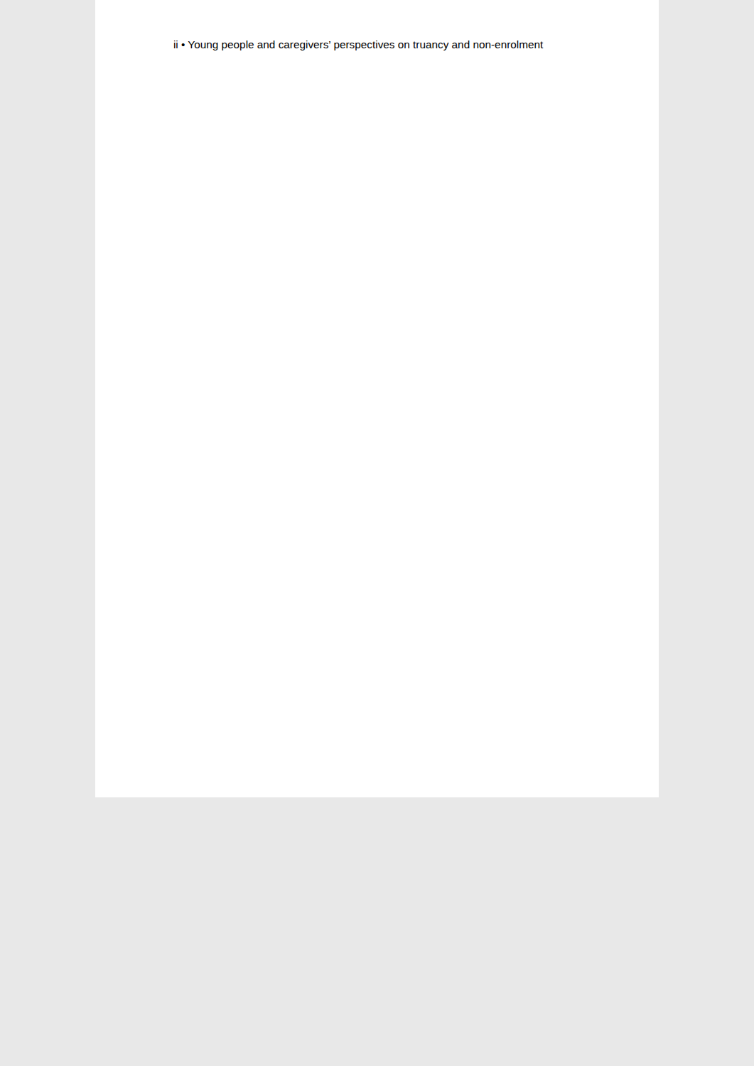ii • Young people and caregivers’ perspectives on truancy and non-enrolment